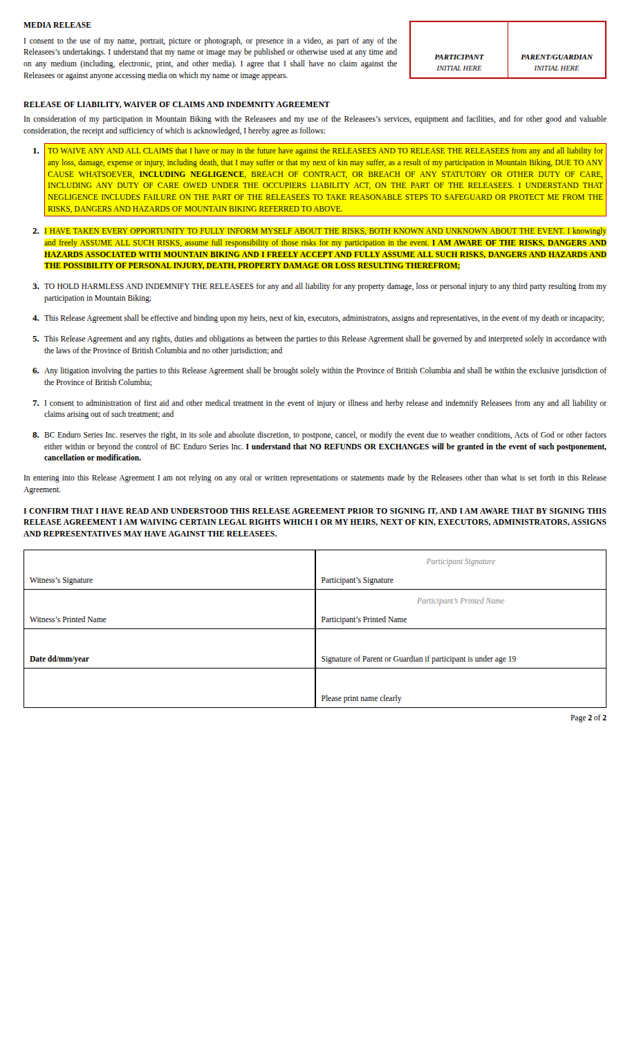MEDIA RELEASE
I consent to the use of my name, portrait, picture or photograph, or presence in a video, as part of any of the Releasees’s undertakings. I understand that my name or image may be published or otherwise used at any time and on any medium (including, electronic, print, and other media). I agree that I shall have no claim against the Releasees or against anyone accessing media on which my name or image appears.
| PARTICIPANT INITIAL HERE | PARENT/GUARDIAN INITIAL HERE |
RELEASE OF LIABILITY, WAIVER OF CLAIMS AND INDEMNITY AGREEMENT
In consideration of my participation in Mountain Biking with the Releasees and my use of the Releasees’s services, equipment and facilities, and for other good and valuable consideration, the receipt and sufficiency of which is acknowledged, I hereby agree as follows:
TO WAIVE ANY AND ALL CLAIMS that I have or may in the future have against the RELEASEES AND TO RELEASE THE RELEASEES from any and all liability for any loss, damage, expense or injury, including death, that I may suffer or that my next of kin may suffer, as a result of my participation in Mountain Biking, DUE TO ANY CAUSE WHATSOEVER, INCLUDING NEGLIGENCE, BREACH OF CONTRACT, OR BREACH OF ANY STATUTORY OR OTHER DUTY OF CARE, INCLUDING ANY DUTY OF CARE OWED UNDER THE OCCUPIERS LIABILITY ACT, ON THE PART OF THE RELEASEES. I UNDERSTAND THAT NEGLIGENCE INCLUDES FAILURE ON THE PART OF THE RELEASEES TO TAKE REASONABLE STEPS TO SAFEGUARD OR PROTECT ME FROM THE RISKS, DANGERS AND HAZARDS OF MOUNTAIN BIKING REFERRED TO ABOVE.
I HAVE TAKEN EVERY OPPORTUNITY TO FULLY INFORM MYSELF ABOUT THE RISKS, BOTH KNOWN AND UNKNOWN ABOUT THE EVENT. I knowingly and freely ASSUME ALL SUCH RISKS, assume full responsibility of those risks for my participation in the event. I AM AWARE OF THE RISKS, DANGERS AND HAZARDS ASSOCIATED WITH MOUNTAIN BIKING AND I FREELY ACCEPT AND FULLY ASSUME ALL SUCH RISKS, DANGERS AND HAZARDS AND THE POSSIBILITY OF PERSONAL INJURY, DEATH, PROPERTY DAMAGE OR LOSS RESULTING THEREFROM;
TO HOLD HARMLESS AND INDEMNIFY THE RELEASEES for any and all liability for any property damage, loss or personal injury to any third party resulting from my participation in Mountain Biking;
This Release Agreement shall be effective and binding upon my heirs, next of kin, executors, administrators, assigns and representatives, in the event of my death or incapacity;
This Release Agreement and any rights, duties and obligations as between the parties to this Release Agreement shall be governed by and interpreted solely in accordance with the laws of the Province of British Columbia and no other jurisdiction; and
Any litigation involving the parties to this Release Agreement shall be brought solely within the Province of British Columbia and shall be within the exclusive jurisdiction of the Province of British Columbia;
I consent to administration of first aid and other medical treatment in the event of injury or illness and herby release and indemnify Releasees from any and all liability or claims arising out of such treatment; and
BC Enduro Series Inc. reserves the right, in its sole and absolute discretion, to postpone, cancel, or modify the event due to weather conditions, Acts of God or other factors either within or beyond the control of BC Enduro Series Inc. I understand that NO REFUNDS OR EXCHANGES will be granted in the event of such postponement, cancellation or modification.
In entering into this Release Agreement I am not relying on any oral or written representations or statements made by the Releasees other than what is set forth in this Release Agreement.
I CONFIRM THAT I HAVE READ AND UNDERSTOOD THIS RELEASE AGREEMENT PRIOR TO SIGNING IT, AND I AM AWARE THAT BY SIGNING THIS RELEASE AGREEMENT I AM WAIVING CERTAIN LEGAL RIGHTS WHICH I OR MY HEIRS, NEXT OF KIN, EXECUTORS, ADMINISTRATORS, ASSIGNS AND REPRESENTATIVES MAY HAVE AGAINST THE RELEASEES.
| Witness’s Signature | | Participant Signature Participant’s Signature |
| Witness’s Printed Name | | Participant’s Printed Name Participant’s Printed Name |
| Date dd/mm/year | | Signature of Parent or Guardian if participant is under age 19 |
| | | Please print name clearly |
Page 2 of 2